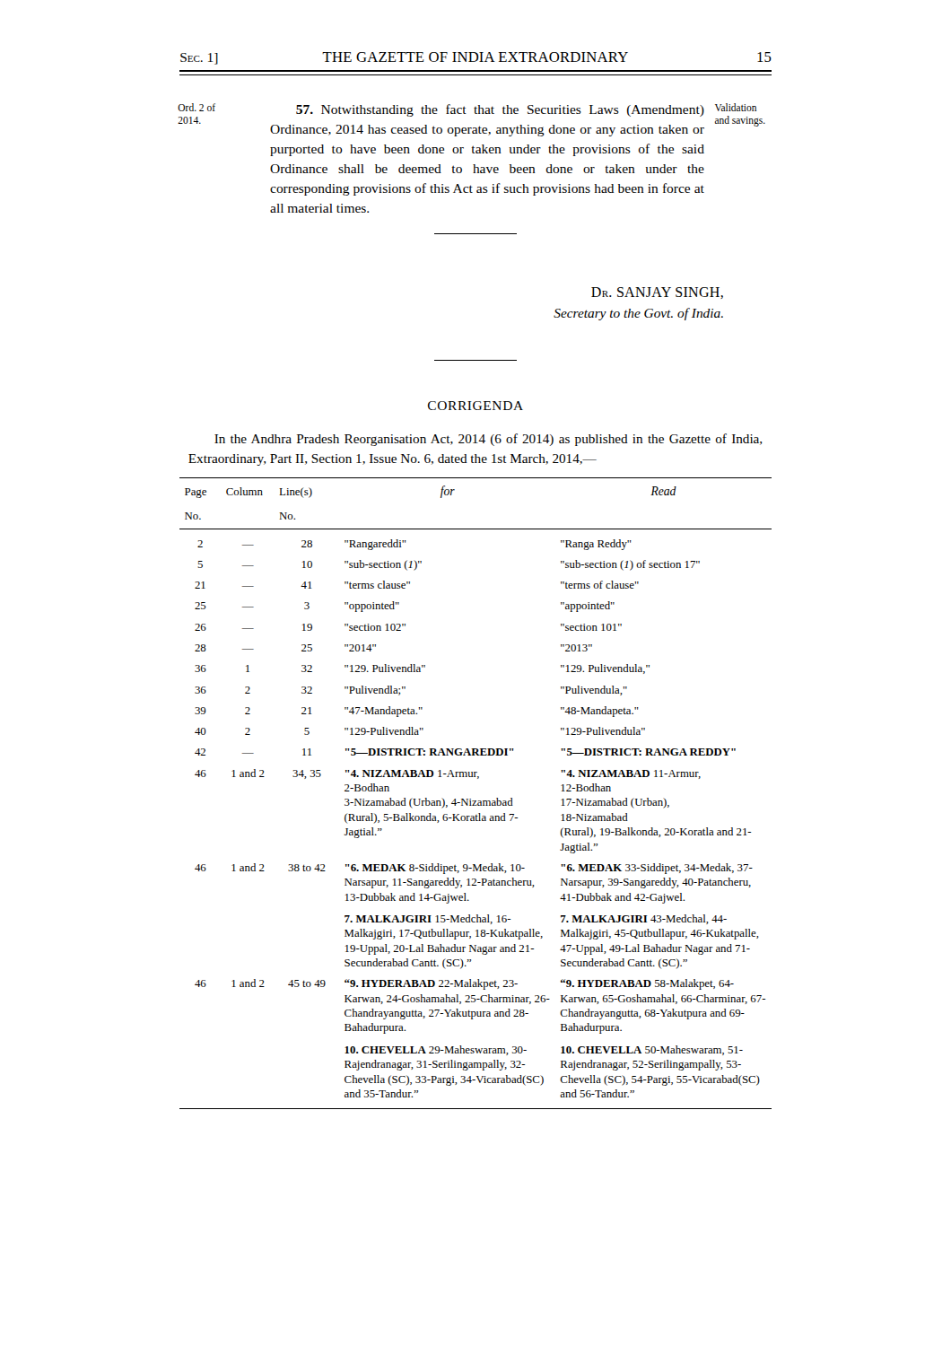Sec. 1]
THE GAZETTE OF INDIA EXTRAORDINARY
15
Ord. 2 of
2014.
Validation
and savings.
57. Notwithstanding the fact that the Securities Laws (Amendment) Ordinance, 2014 has ceased to operate, anything done or any action taken or purported to have been done or taken under the provisions of the said Ordinance shall be deemed to have been done or taken under the corresponding provisions of this Act as if such provisions had been in force at all material times.
Dr. SANJAY SINGH,
Secretary to the Govt. of India.
CORRIGENDA
In the Andhra Pradesh Reorganisation Act, 2014 (6 of 2014) as published in the Gazette of India, Extraordinary, Part II, Section 1, Issue No. 6, dated the 1st March, 2014,—
| Page | Column | Line(s) | for | Read |
| --- | --- | --- | --- | --- |
| No. | | No. | | |
| 2 | — | 28 | "Rangareddi" | "Ranga Reddy" |
| 5 | — | 10 | "sub-section ( 1 )" | "sub-section ( 1 ) of section 17" |
| 21 | — | 41 | "terms clause" | "terms of clause" |
| 25 | — | 3 | "oppointed" | "appointed" |
| 26 | — | 19 | "section 102" | "section 101" |
| 28 | — | 25 | "2014" | "2013" |
| 36 | 1 | 32 | "129. Pulivendla" | "129. Pulivendula," |
| 36 | 2 | 32 | "Pulivendla;" | "Pulivendula," |
| 39 | 2 | 21 | "47-Mandapeta." | "48-Mandapeta." |
| 40 | 2 | 5 | "129-Pulivendla" | "129-Pulivendula" |
| 42 | — | 11 | "5—DISTRICT: RANGAREDDI" | "5—DISTRICT: RANGA REDDY" |
| 46 | 1 and 2 | 34, 35 | "4. NIZAMABAD 1-Armur, 2-Bodhan 3-Nizamabad (Urban), 4-Nizamabad (Rural), 5-Balkonda, 6-Koratla and 7-Jagtial.” | "4. NIZAMABAD 11-Armur, 12-Bodhan 17-Nizamabad (Urban), 18-Nizamabad (Rural), 19-Balkonda, 20-Koratla and 21-Jagtial.” |
| 46 | 1 and 2 | 38 to 42 | "6. MEDAK 8-Siddipet, 9-Medak, 10-Narsapur, 11-Sangareddy, 12-Patancheru, 13-Dubbak and 14-Gajwel. 7. MALKAJGIRI 15-Medchal, 16-Malkajgiri, 17-Qutbullapur, 18-Kukatpalle, 19-Uppal, 20-Lal Bahadur Nagar and 21-Secunderabad Cantt. (SC).” | "6. MEDAK 33-Siddipet, 34-Medak, 37-Narsapur, 39-Sangareddy, 40-Patancheru, 41-Dubbak and 42-Gajwel. 7. MALKAJGIRI 43-Medchal, 44-Malkajgiri, 45-Qutbullapur, 46-Kukatpalle, 47-Uppal, 49-Lal Bahadur Nagar and 71-Secunderabad Cantt. (SC).” |
| 46 | 1 and 2 | 45 to 49 | “9. HYDERABAD 22-Malakpet, 23-Karwan, 24-Goshamahal, 25-Charminar, 26-Chandrayangutta, 27-Yakutpura and 28-Bahadurpura. 10. CHEVELLA 29-Maheswaram, 30-Rajendranagar, 31-Serilingampally, 32-Chevella (SC), 33-Pargi, 34-Vicarabad(SC) and 35-Tandur.” | “9. HYDERABAD 58-Malakpet, 64-Karwan, 65-Goshamahal, 66-Charminar, 67-Chandrayangutta, 68-Yakutpura and 69-Bahadurpura. 10. CHEVELLA 50-Maheswaram, 51-Rajendranagar, 52-Serilingampally, 53-Chevella (SC), 54-Pargi, 55-Vicarabad(SC) and 56-Tandur.” |